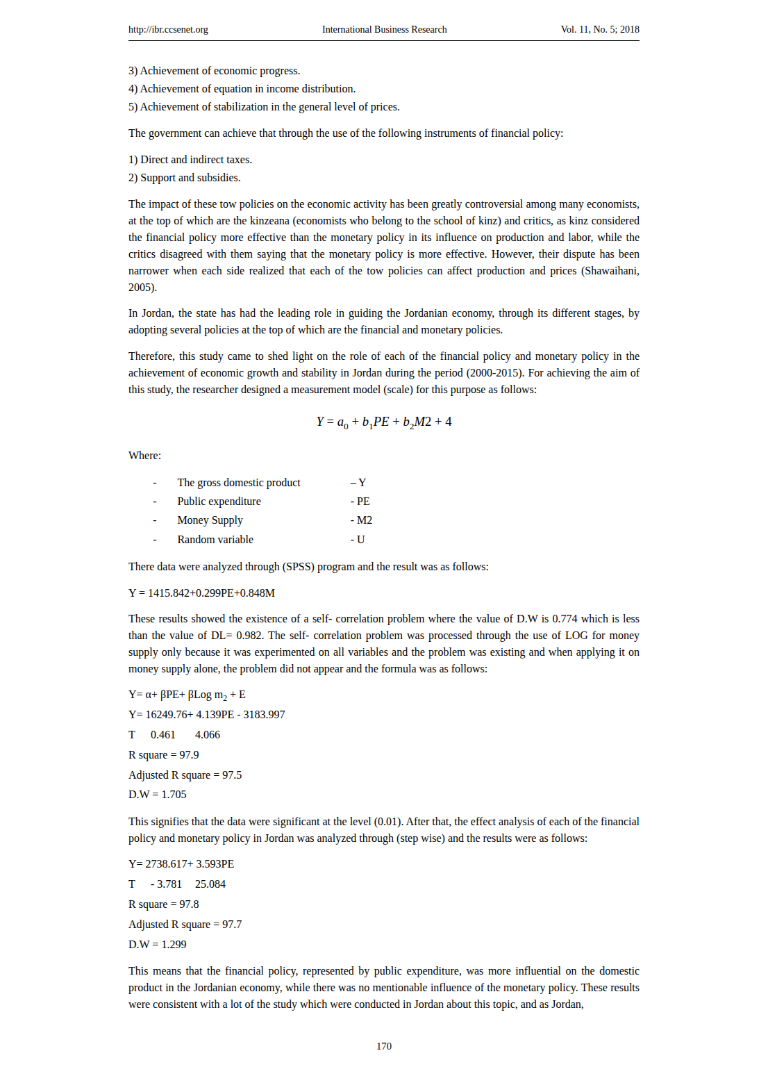http://ibr.ccsenet.org International Business Research Vol. 11, No. 5; 2018
3) Achievement of economic progress.
4) Achievement of equation in income distribution.
5) Achievement of stabilization in the general level of prices.
The government can achieve that through the use of the following instruments of financial policy:
1) Direct and indirect taxes.
2) Support and subsidies.
The impact of these tow policies on the economic activity has been greatly controversial among many economists, at the top of which are the kinzeana (economists who belong to the school of kinz) and critics, as kinz considered the financial policy more effective than the monetary policy in its influence on production and labor, while the critics disagreed with them saying that the monetary policy is more effective. However, their dispute has been narrower when each side realized that each of the tow policies can affect production and prices (Shawaihani, 2005).
In Jordan, the state has had the leading role in guiding the Jordanian economy, through its different stages, by adopting several policies at the top of which are the financial and monetary policies.
Therefore, this study came to shed light on the role of each of the financial policy and monetary policy in the achievement of economic growth and stability in Jordan during the period (2000-2015). For achieving the aim of this study, the researcher designed a measurement model (scale) for this purpose as follows:
Y = a0 + b1PE + b2M2 + 4
Where:
| - | The gross domestic product | – Y |
| - | Public expenditure | - PE |
| - | Money Supply | - M2 |
| - | Random variable | - U |
There data were analyzed through (SPSS) program and the result was as follows:
Y = 1415.842+0.299PE+0.848M
These results showed the existence of a self- correlation problem where the value of D.W is 0.774 which is less than the value of DL= 0.982. The self- correlation problem was processed through the use of LOG for money supply only because it was experimented on all variables and the problem was existing and when applying it on money supply alone, the problem did not appear and the formula was as follows:
Y= α+ βPE+ βLog m2 + E
Y= 16249.76+ 4.139PE - 3183.997
T 0.461 4.066
R square = 97.9
Adjusted R square = 97.5
D.W = 1.705
This signifies that the data were significant at the level (0.01). After that, the effect analysis of each of the financial policy and monetary policy in Jordan was analyzed through (step wise) and the results were as follows:
Y= 2738.617+ 3.593PE
T - 3.781 25.084
R square = 97.8
Adjusted R square = 97.7
D.W = 1.299
This means that the financial policy, represented by public expenditure, was more influential on the domestic product in the Jordanian economy, while there was no mentionable influence of the monetary policy. These results were consistent with a lot of the study which were conducted in Jordan about this topic, and as Jordan,
170